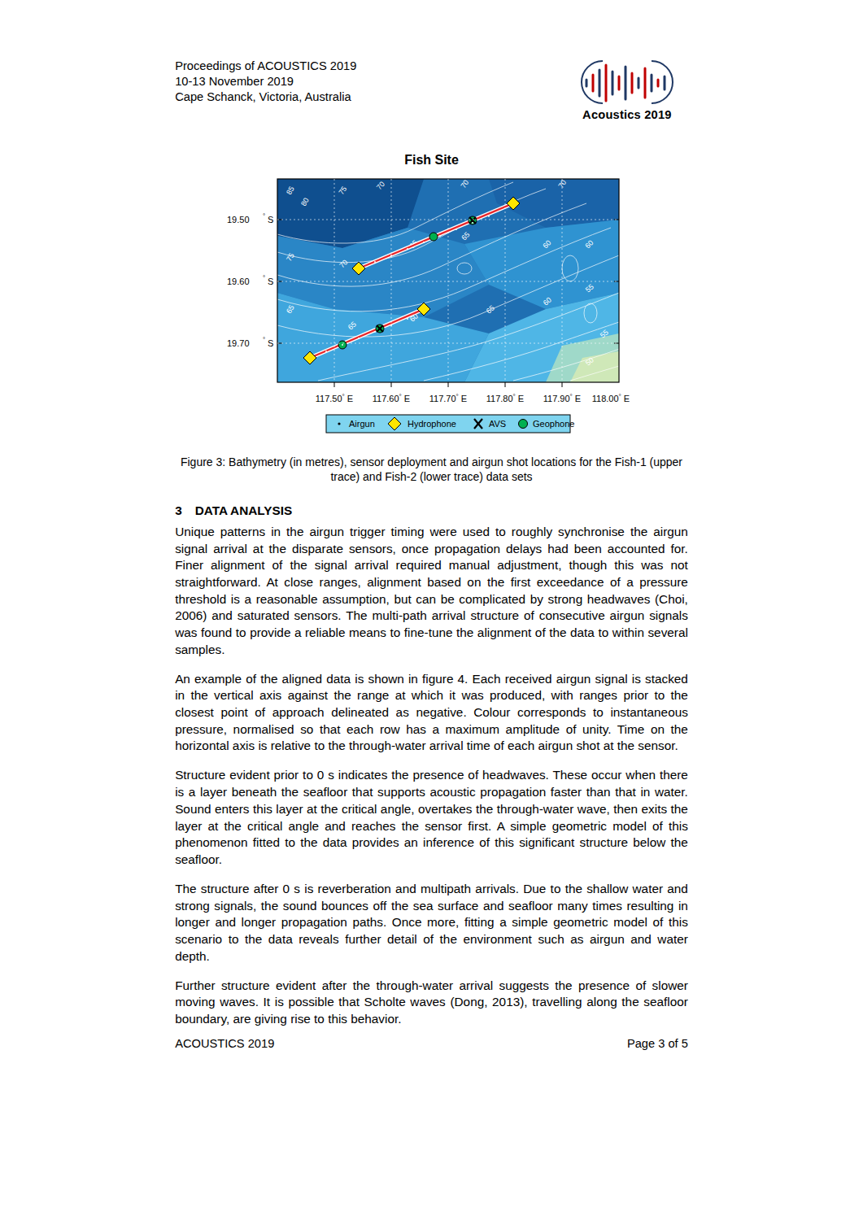Proceedings of ACOUSTICS 2019
10-13 November 2019
Cape Schanck, Victoria, Australia
Acoustics 2019
Fish Site
85 80 75 70 70 70 75 70 65 65 60 60 65 65 60 65 60 55 55 50 19.50 ° S 19.60 ° S 19.70 ° S 117.50° E 117.60° E 117.70° E 117.80° E 117.90° E 118.00° E Airgun Hydrophone AVS Geophone
Figure 3: Bathymetry (in metres), sensor deployment and airgun shot locations for the Fish-1 (upper trace) and Fish-2 (lower trace) data sets
3 DATA ANALYSIS
Unique patterns in the airgun trigger timing were used to roughly synchronise the airgun signal arrival at the disparate sensors, once propagation delays had been accounted for. Finer alignment of the signal arrival required manual adjustment, though this was not straightforward. At close ranges, alignment based on the first exceedance of a pressure threshold is a reasonable assumption, but can be complicated by strong headwaves (Choi, 2006) and saturated sensors. The multi-path arrival structure of consecutive airgun signals was found to provide a reliable means to fine-tune the alignment of the data to within several samples.
An example of the aligned data is shown in figure 4. Each received airgun signal is stacked in the vertical axis against the range at which it was produced, with ranges prior to the closest point of approach delineated as negative. Colour corresponds to instantaneous pressure, normalised so that each row has a maximum amplitude of unity. Time on the horizontal axis is relative to the through-water arrival time of each airgun shot at the sensor.
Structure evident prior to 0 s indicates the presence of headwaves. These occur when there is a layer beneath the seafloor that supports acoustic propagation faster than that in water. Sound enters this layer at the critical angle, overtakes the through-water wave, then exits the layer at the critical angle and reaches the sensor first. A simple geometric model of this phenomenon fitted to the data provides an inference of this significant structure below the seafloor.
The structure after 0 s is reverberation and multipath arrivals. Due to the shallow water and strong signals, the sound bounces off the sea surface and seafloor many times resulting in longer and longer propagation paths. Once more, fitting a simple geometric model of this scenario to the data reveals further detail of the environment such as airgun and water depth.
Further structure evident after the through-water arrival suggests the presence of slower moving waves. It is possible that Scholte waves (Dong, 2013), travelling along the seafloor boundary, are giving rise to this behavior.
ACOUSTICS 2019 Page 3 of 5